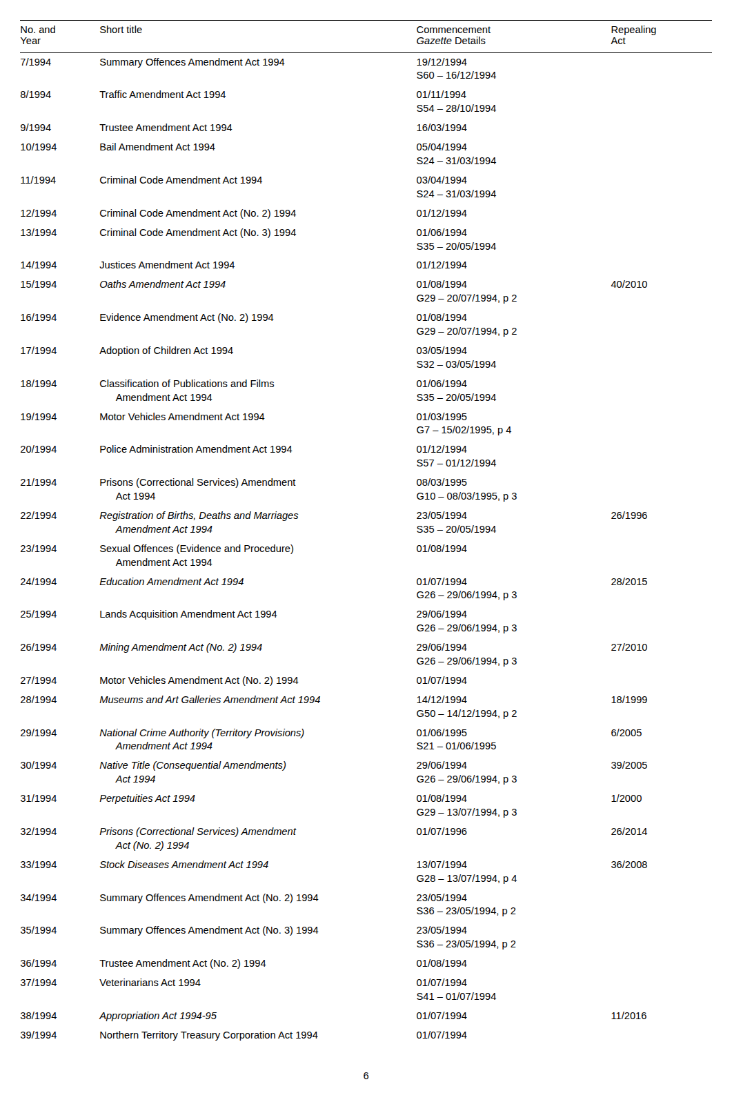| No. and Year | Short title | Commencement Gazette Details | Repealing Act |
| --- | --- | --- | --- |
| 7/1994 | Summary Offences Amendment Act 1994 | 19/12/1994 S60 – 16/12/1994 | |
| 8/1994 | Traffic Amendment Act 1994 | 01/11/1994 S54 – 28/10/1994 | |
| 9/1994 | Trustee Amendment Act 1994 | 16/03/1994 | |
| 10/1994 | Bail Amendment Act 1994 | 05/04/1994 S24 – 31/03/1994 | |
| 11/1994 | Criminal Code Amendment Act 1994 | 03/04/1994 S24 – 31/03/1994 | |
| 12/1994 | Criminal Code Amendment Act (No. 2) 1994 | 01/12/1994 | |
| 13/1994 | Criminal Code Amendment Act (No. 3) 1994 | 01/06/1994 S35 – 20/05/1994 | |
| 14/1994 | Justices Amendment Act 1994 | 01/12/1994 | |
| 15/1994 | Oaths Amendment Act 1994 | 01/08/1994 G29 – 20/07/1994, p 2 | 40/2010 |
| 16/1994 | Evidence Amendment Act (No. 2) 1994 | 01/08/1994 G29 – 20/07/1994, p 2 | |
| 17/1994 | Adoption of Children Act 1994 | 03/05/1994 S32 – 03/05/1994 | |
| 18/1994 | Classification of Publications and Films Amendment Act 1994 | 01/06/1994 S35 – 20/05/1994 | |
| 19/1994 | Motor Vehicles Amendment Act 1994 | 01/03/1995 G7 – 15/02/1995, p 4 | |
| 20/1994 | Police Administration Amendment Act 1994 | 01/12/1994 S57 – 01/12/1994 | |
| 21/1994 | Prisons (Correctional Services) Amendment Act 1994 | 08/03/1995 G10 – 08/03/1995, p 3 | |
| 22/1994 | Registration of Births, Deaths and Marriages Amendment Act 1994 | 23/05/1994 S35 – 20/05/1994 | 26/1996 |
| 23/1994 | Sexual Offences (Evidence and Procedure) Amendment Act 1994 | 01/08/1994 | |
| 24/1994 | Education Amendment Act 1994 | 01/07/1994 G26 – 29/06/1994, p 3 | 28/2015 |
| 25/1994 | Lands Acquisition Amendment Act 1994 | 29/06/1994 G26 – 29/06/1994, p 3 | |
| 26/1994 | Mining Amendment Act (No. 2) 1994 | 29/06/1994 G26 – 29/06/1994, p 3 | 27/2010 |
| 27/1994 | Motor Vehicles Amendment Act (No. 2) 1994 | 01/07/1994 | |
| 28/1994 | Museums and Art Galleries Amendment Act 1994 | 14/12/1994 G50 – 14/12/1994, p 2 | 18/1999 |
| 29/1994 | National Crime Authority (Territory Provisions) Amendment Act 1994 | 01/06/1995 S21 – 01/06/1995 | 6/2005 |
| 30/1994 | Native Title (Consequential Amendments) Act 1994 | 29/06/1994 G26 – 29/06/1994, p 3 | 39/2005 |
| 31/1994 | Perpetuities Act 1994 | 01/08/1994 G29 – 13/07/1994, p 3 | 1/2000 |
| 32/1994 | Prisons (Correctional Services) Amendment Act (No. 2) 1994 | 01/07/1996 | 26/2014 |
| 33/1994 | Stock Diseases Amendment Act 1994 | 13/07/1994 G28 – 13/07/1994, p 4 | 36/2008 |
| 34/1994 | Summary Offences Amendment Act (No. 2) 1994 | 23/05/1994 S36 – 23/05/1994, p 2 | |
| 35/1994 | Summary Offences Amendment Act (No. 3) 1994 | 23/05/1994 S36 – 23/05/1994, p 2 | |
| 36/1994 | Trustee Amendment Act (No. 2) 1994 | 01/08/1994 | |
| 37/1994 | Veterinarians Act 1994 | 01/07/1994 S41 – 01/07/1994 | |
| 38/1994 | Appropriation Act 1994-95 | 01/07/1994 | 11/2016 |
| 39/1994 | Northern Territory Treasury Corporation Act 1994 | 01/07/1994 | |
6